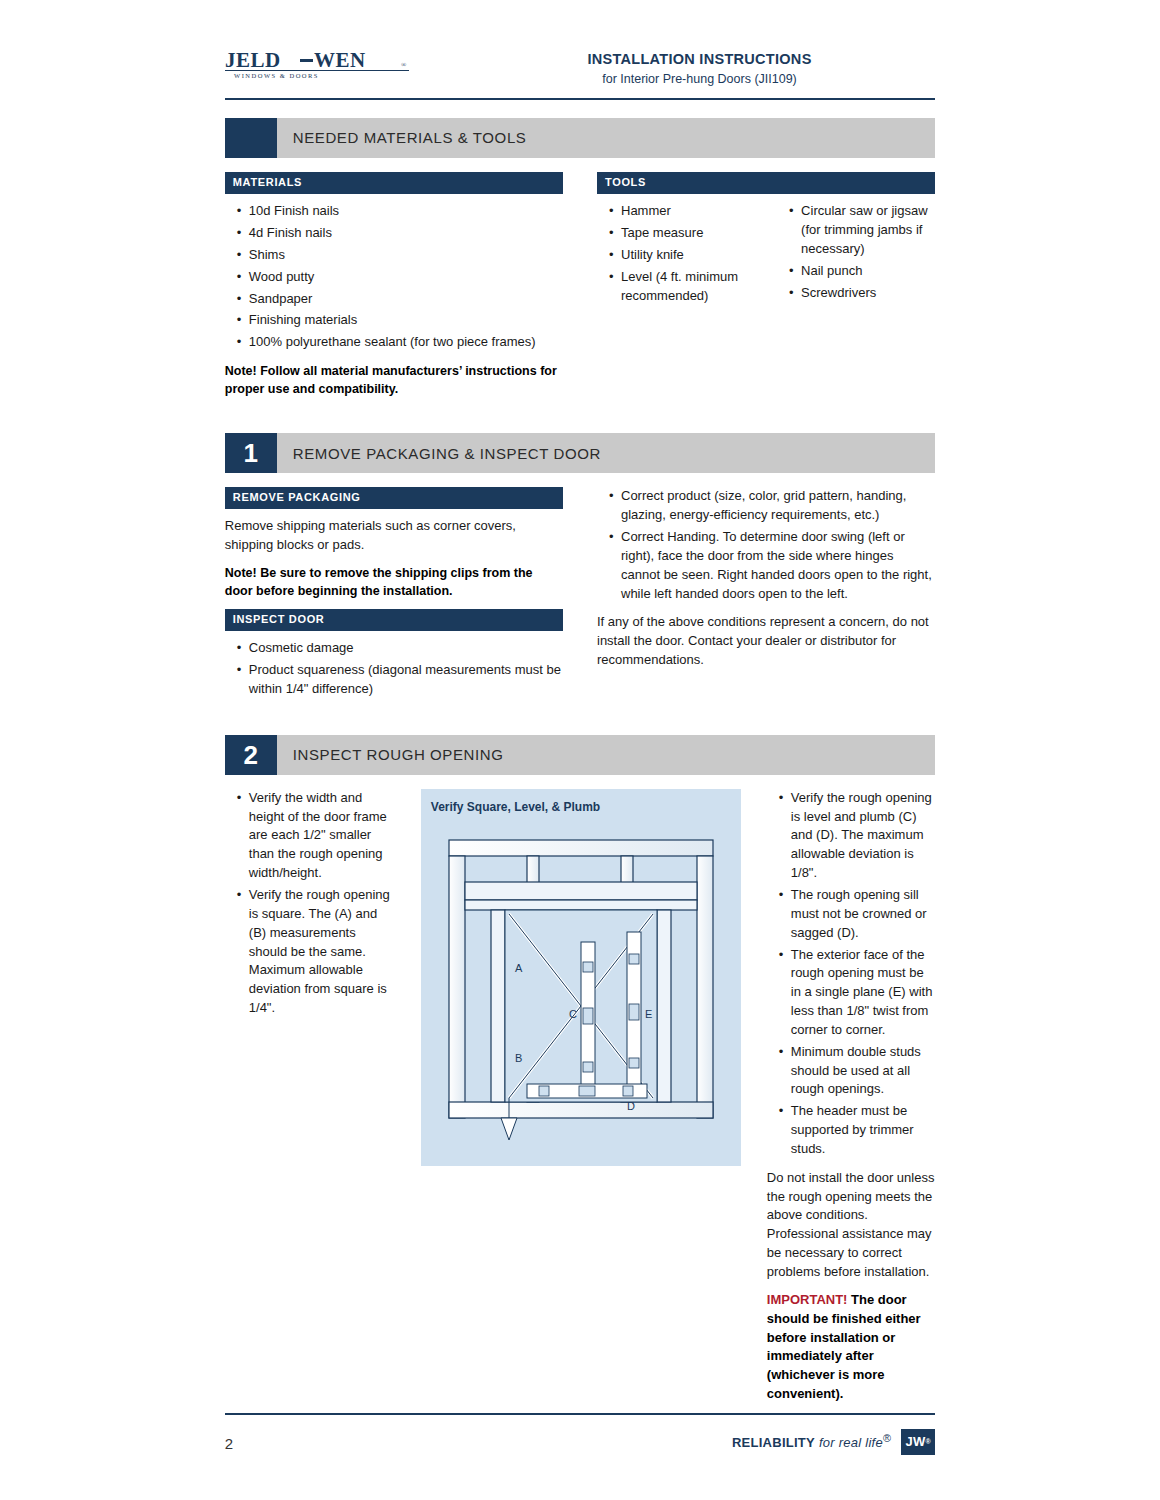JELD WEN ® WINDOWS & DOORS
INSTALLATION INSTRUCTIONS
for Interior Pre-hung Doors (JII109)
Needed Materials & Tools
Materials
10d Finish nails
4d Finish nails
Shims
Wood putty
Sandpaper
Finishing materials
100% polyurethane sealant (for two piece frames)
Note! Follow all material manufacturers’ instructions for proper use and compatibility.
Tools
Hammer
Tape measure
Utility knife
Level (4 ft. minimum recommended)
Circular saw or jigsaw (for trimming jambs if necessary)
Nail punch
Screwdrivers
1
Remove Packaging & Inspect Door
Remove Packaging
Remove shipping materials such as corner covers, shipping blocks or pads.
Note! Be sure to remove the shipping clips from the door before beginning the installation.
Inspect Door
Cosmetic damage
Product squareness (diagonal measurements must be within 1/4" difference)
Correct product (size, color, grid pattern, handing, glazing, energy-efficiency requirements, etc.)
Correct Handing. To determine door swing (left or right), face the door from the side where hinges cannot be seen. Right handed doors open to the right, while left handed doors open to the left.
If any of the above conditions represent a concern, do not install the door. Contact your dealer or distributor for recommendations.
2
Inspect Rough Opening
Verify the width and height of the door frame are each 1/2" smaller than the rough opening width/height.
Verify the rough opening is square. The (A) and (B) measurements should be the same. Maximum allowable deviation from square is 1/4".
Verify Square, Level, & Plumb
A B C E D
Verify the rough opening is level and plumb (C) and (D). The maximum allowable deviation is 1/8".
The rough opening sill must not be crowned or sagged (D).
The exterior face of the rough opening must be in a single plane (E) with less than 1/8" twist from corner to corner.
Minimum double studs should be used at all rough openings.
The header must be supported by trimmer studs.
Do not install the door unless the rough opening meets the above conditions. Professional assistance may be necessary to correct problems before installation.
IMPORTANT! The door should be finished either before installation or immediately after (whichever is more convenient).
2
RELIABILITY for real life®
JW®